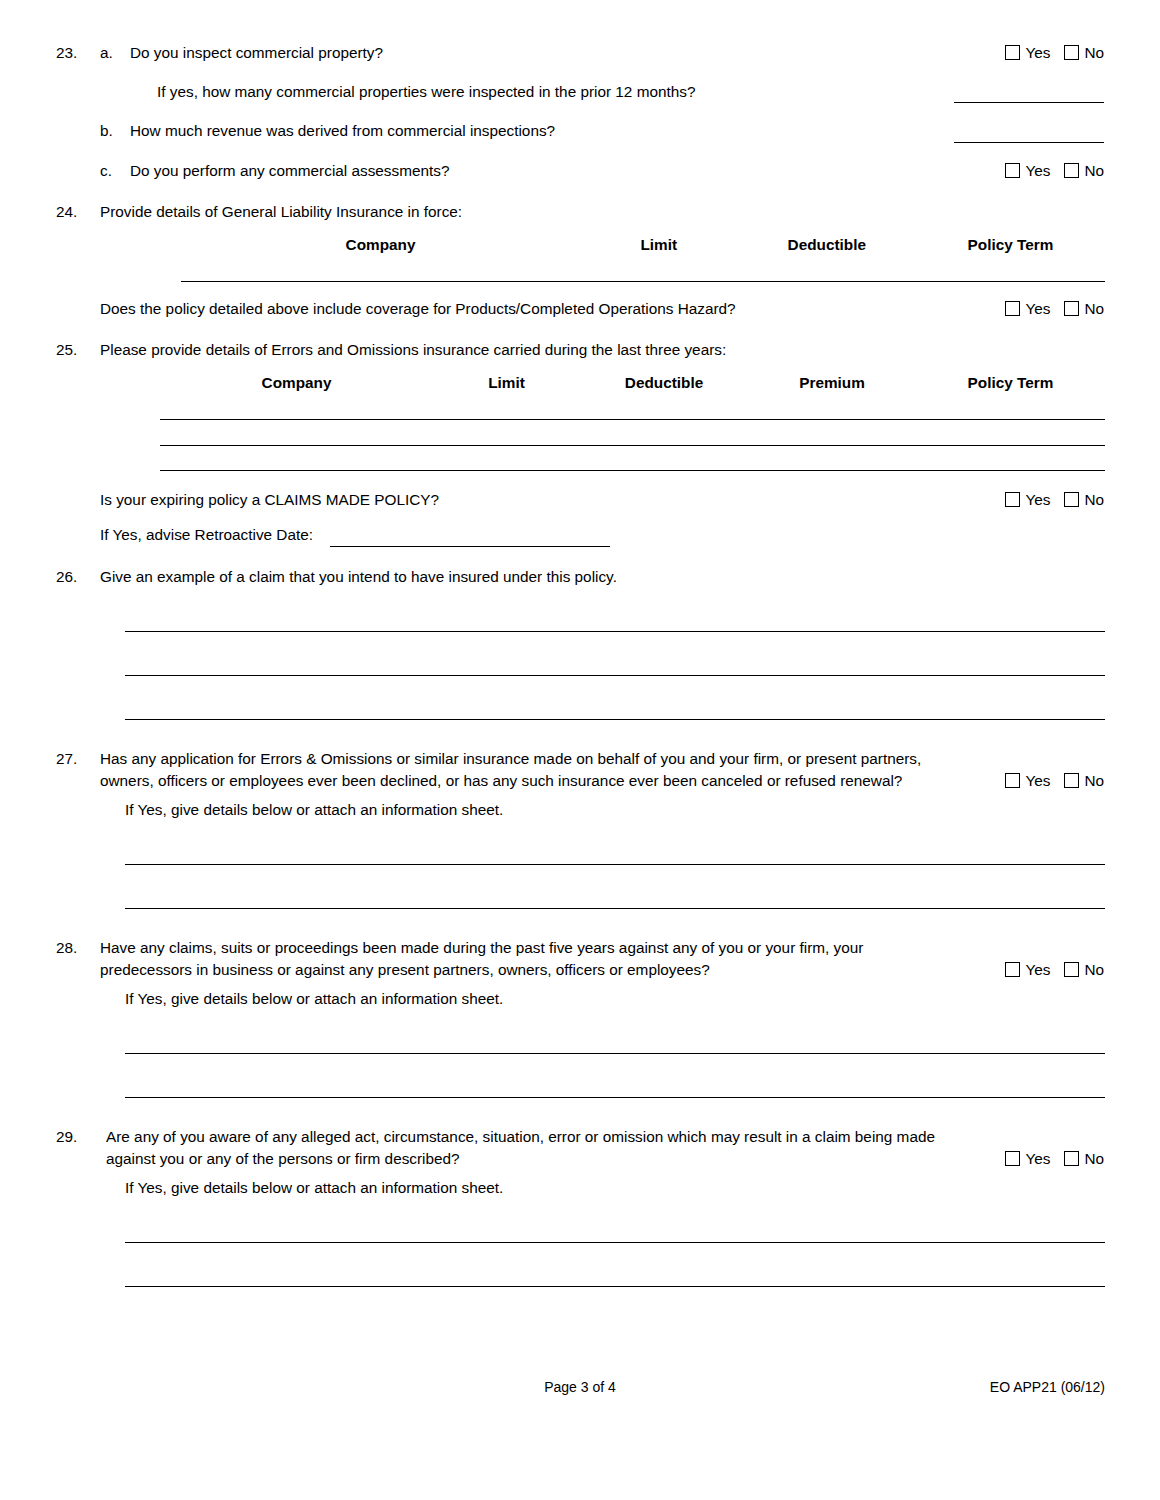| 23. | a. | Do you inspect commercial property? | Yes No |
| | | If yes, how many commercial properties were inspected in the prior 12 months? | |
| | b. | How much revenue was derived from commercial inspections? | |
| | c. | Do you perform any commercial assessments? | Yes No |
| 24. | Provide details of General Liability Insurance in force: | |
| | Company | Limit | Deductible | Policy Term |
| | Does the policy detailed above include coverage for Products/Completed Operations Hazard? | Yes No |
| 25. | Please provide details of Errors and Omissions insurance carried during the last three years: |
| | Company | Limit | Deductible | Premium | Policy Term |
| | Is your expiring policy a CLAIMS MADE POLICY? | Yes No |
| | If Yes, advise Retroactive Date: |
| 26. | Give an example of a claim that you intend to have insured under this policy. |
| 27. | Has any application for Errors & Omissions or similar insurance made on behalf of you and your firm, or present partners, owners, officers or employees ever been declined, or has any such insurance ever been canceled or refused renewal? | Yes No |
If Yes, give details below or attach an information sheet.
| 28. | Have any claims, suits or proceedings been made during the past five years against any of you or your firm, your predecessors in business or against any present partners, owners, officers or employees? | Yes No |
If Yes, give details below or attach an information sheet.
| 29. | Are any of you aware of any alleged act, circumstance, situation, error or omission which may result in a claim being made against you or any of the persons or firm described? | Yes No |
If Yes, give details below or attach an information sheet.
Page 3 of 4
EO APP21 (06/12)